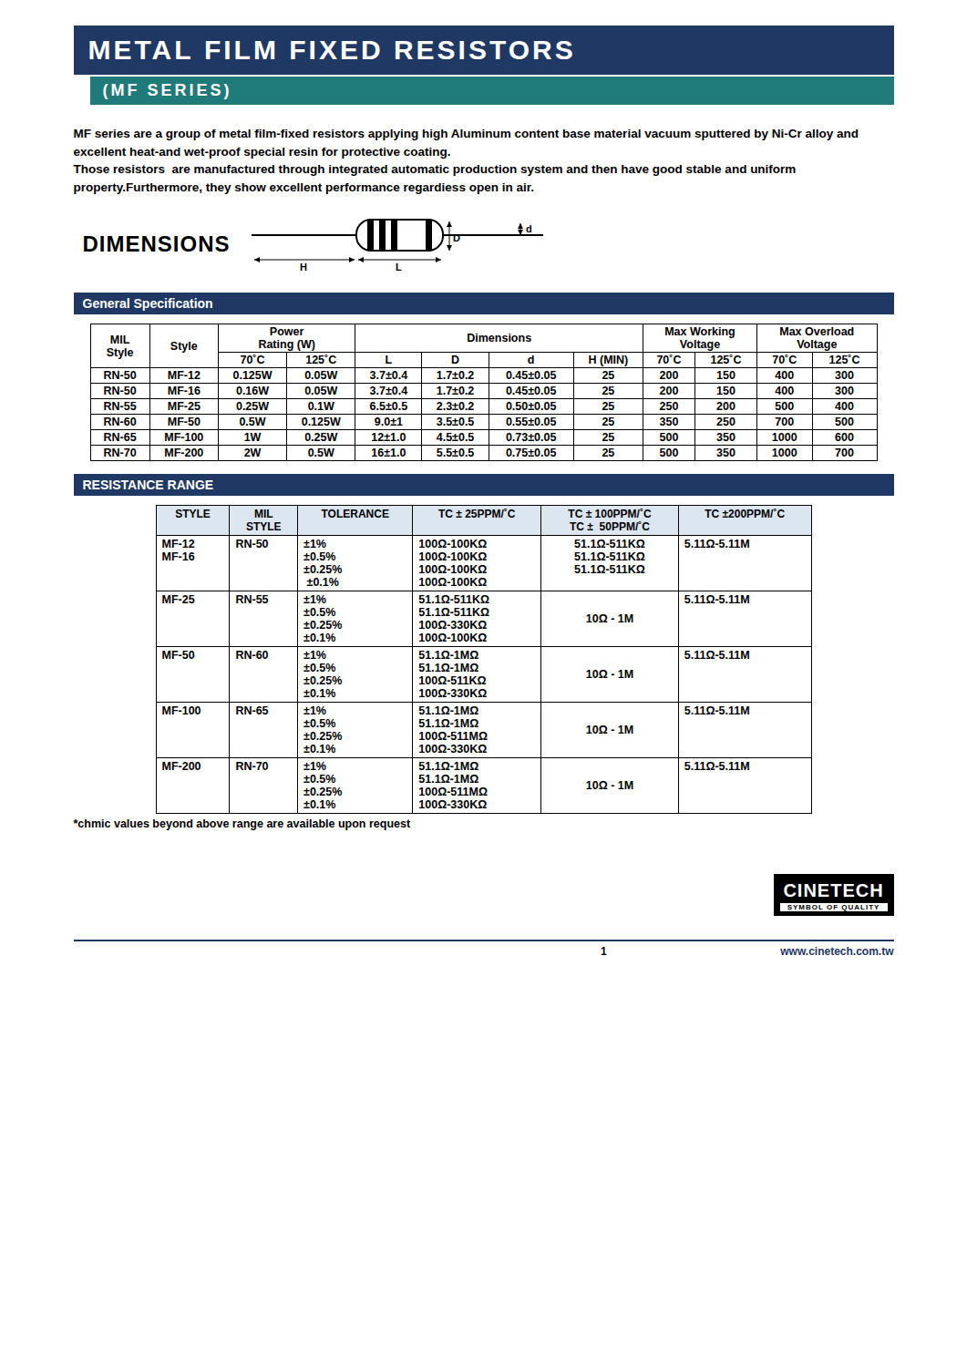METAL FILM FIXED RESISTORS
(MF SERIES)
MF series are a group of metal film-fixed resistors applying high Aluminum content base material vacuum sputtered by Ni-Cr alloy and excellent heat-and wet-proof special resin for protective coating.
Those resistors are manufactured through integrated automatic production system and then have good stable and uniform property.Furthermore, they show excellent performance regardiess open in air.
DIMENSIONS
H L D d
General Specification
| MIL Style | Style | Power Rating (W) | Dimensions | Max Working Voltage | Max Overload Voltage |
| --- | --- | --- | --- | --- | --- |
| 70˚C | 125˚C | L | D | d | H (MIN) | 70˚C | 125˚C | 70˚C | 125˚C |
| RN-50 | MF-12 | 0.125W | 0.05W | 3.7±0.4 | 1.7±0.2 | 0.45±0.05 | 25 | 200 | 150 | 400 | 300 |
| RN-50 | MF-16 | 0.16W | 0.05W | 3.7±0.4 | 1.7±0.2 | 0.45±0.05 | 25 | 200 | 150 | 400 | 300 |
| RN-55 | MF-25 | 0.25W | 0.1W | 6.5±0.5 | 2.3±0.2 | 0.50±0.05 | 25 | 250 | 200 | 500 | 400 |
| RN-60 | MF-50 | 0.5W | 0.125W | 9.0±1 | 3.5±0.5 | 0.55±0.05 | 25 | 350 | 250 | 700 | 500 |
| RN-65 | MF-100 | 1W | 0.25W | 12±1.0 | 4.5±0.5 | 0.73±0.05 | 25 | 500 | 350 | 1000 | 600 |
| RN-70 | MF-200 | 2W | 0.5W | 16±1.0 | 5.5±0.5 | 0.75±0.05 | 25 | 500 | 350 | 1000 | 700 |
RESISTANCE RANGE
| STYLE | MIL STYLE | TOLERANCE | TC ± 25PPM/˚C | TC ± 100PPM/˚C TC ± 50PPM/˚C | TC ±200PPM/˚C |
| --- | --- | --- | --- | --- | --- |
| MF-12 MF-16 | RN-50 | ±1% ±0.5% ±0.25% ±0.1% | 100Ω-100KΩ 100Ω-100KΩ 100Ω-100KΩ 100Ω-100KΩ | 51.1Ω-511KΩ 51.1Ω-511KΩ 51.1Ω-511KΩ | 5.11Ω-5.11M |
| MF-25 | RN-55 | ±1% ±0.5% ±0.25% ±0.1% | 51.1Ω-511KΩ 51.1Ω-511KΩ 100Ω-330KΩ 100Ω-100KΩ | 10Ω - 1M | 5.11Ω-5.11M |
| MF-50 | RN-60 | ±1% ±0.5% ±0.25% ±0.1% | 51.1Ω-1MΩ 51.1Ω-1MΩ 100Ω-511KΩ 100Ω-330KΩ | 10Ω - 1M | 5.11Ω-5.11M |
| MF-100 | RN-65 | ±1% ±0.5% ±0.25% ±0.1% | 51.1Ω-1MΩ 51.1Ω-1MΩ 100Ω-511MΩ 100Ω-330KΩ | 10Ω - 1M | 5.11Ω-5.11M |
| MF-200 | RN-70 | ±1% ±0.5% ±0.25% ±0.1% | 51.1Ω-1MΩ 51.1Ω-1MΩ 100Ω-511MΩ 100Ω-330KΩ | 10Ω - 1M | 5.11Ω-5.11M |
*chmic values beyond above range are available upon request
CINETECH
SYMBOL OF QUALITY
1
www.cinetech.com.tw